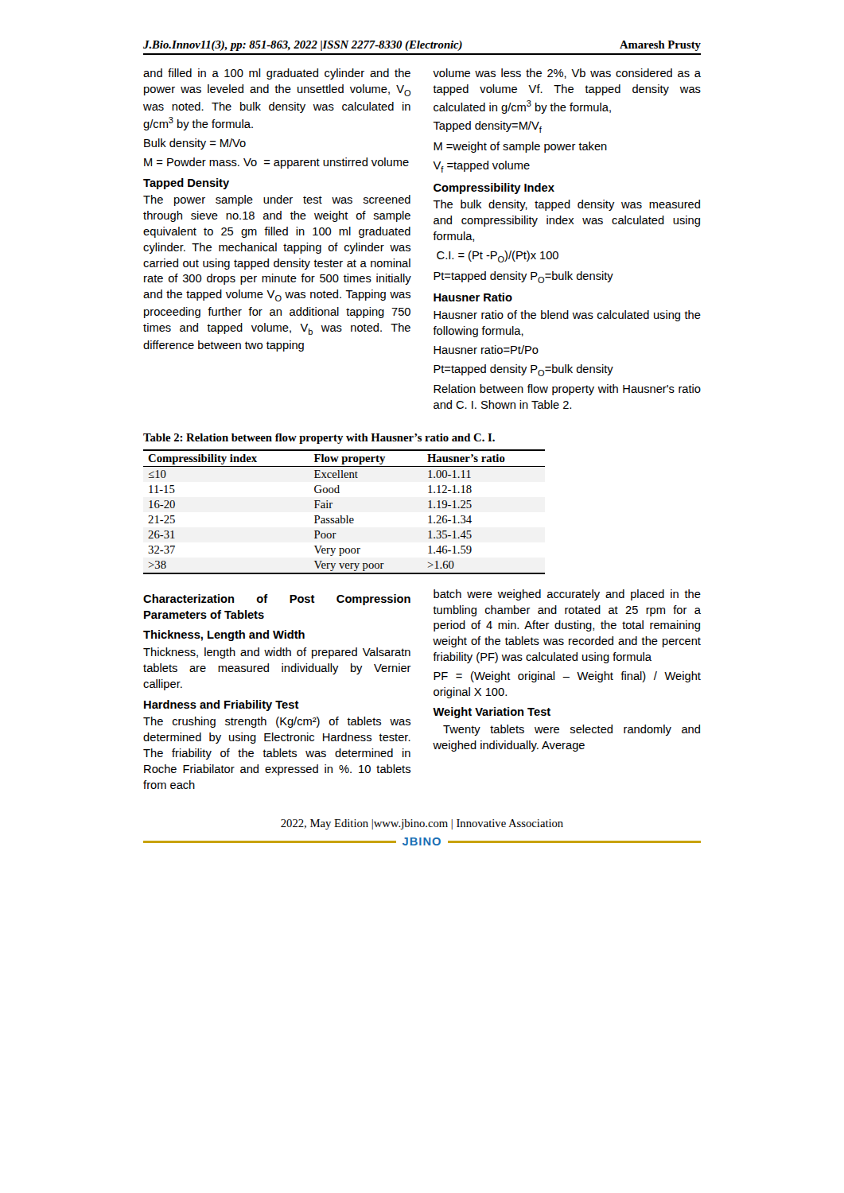J.Bio.Innov11(3), pp: 851-863, 2022 |ISSN 2277-8330 (Electronic)
Amaresh Prusty
and filled in a 100 ml graduated cylinder and the power was leveled and the unsettled volume, VO was noted. The bulk density was calculated in g/cm3 by the formula.
Bulk density = M/Vo
M = Powder mass. Vo = apparent unstirred volume
Tapped Density
The power sample under test was screened through sieve no.18 and the weight of sample equivalent to 25 gm filled in 100 ml graduated cylinder. The mechanical tapping of cylinder was carried out using tapped density tester at a nominal rate of 300 drops per minute for 500 times initially and the tapped volume VO was noted. Tapping was proceeding further for an additional tapping 750 times and tapped volume, Vb was noted. The difference between two tapping
volume was less the 2%, Vb was considered as a tapped volume Vf. The tapped density was calculated in g/cm3 by the formula,
Tapped density=M/Vf
M =weight of sample power taken
Vf =tapped volume
Compressibility Index
The bulk density, tapped density was measured and compressibility index was calculated using formula,
C.I. = (Pt -PO)/(Pt)x 100
Pt=tapped density PO=bulk density
Hausner Ratio
Hausner ratio of the blend was calculated using the following formula,
Hausner ratio=Pt/Po
Pt=tapped density PO=bulk density
Relation between flow property with Hausner's ratio and C. I. Shown in Table 2.
Table 2: Relation between flow property with Hausner’s ratio and C. I.
| Compressibility index | Flow property | Hausner’s ratio |
| --- | --- | --- |
| ≤10 | Excellent | 1.00-1.11 |
| 11-15 | Good | 1.12-1.18 |
| 16-20 | Fair | 1.19-1.25 |
| 21-25 | Passable | 1.26-1.34 |
| 26-31 | Poor | 1.35-1.45 |
| 32-37 | Very poor | 1.46-1.59 |
| >38 | Very very poor | >1.60 |
Characterization of Post Compression Parameters of Tablets
Thickness, Length and Width
Thickness, length and width of prepared Valsaratn tablets are measured individually by Vernier calliper.
Hardness and Friability Test
The crushing strength (Kg/cm²) of tablets was determined by using Electronic Hardness tester. The friability of the tablets was determined in Roche Friabilator and expressed in %. 10 tablets from each
batch were weighed accurately and placed in the tumbling chamber and rotated at 25 rpm for a period of 4 min. After dusting, the total remaining weight of the tablets was recorded and the percent friability (PF) was calculated using formula
PF = (Weight original – Weight final) / Weight original X 100.
Weight Variation Test
Twenty tablets were selected randomly and weighed individually. Average
2022, May Edition |www.jbino.com | Innovative Association
JBINO